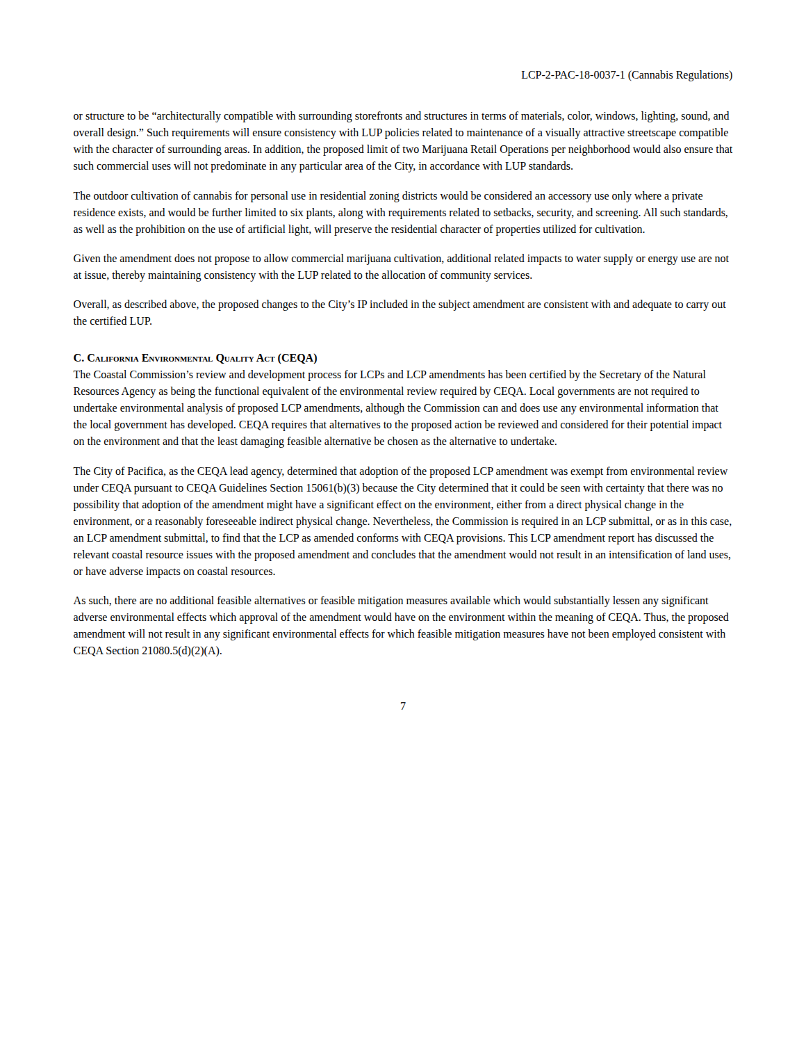LCP-2-PAC-18-0037-1 (Cannabis Regulations)
or structure to be “architecturally compatible with surrounding storefronts and structures in terms of materials, color, windows, lighting, sound, and overall design.” Such requirements will ensure consistency with LUP policies related to maintenance of a visually attractive streetscape compatible with the character of surrounding areas. In addition, the proposed limit of two Marijuana Retail Operations per neighborhood would also ensure that such commercial uses will not predominate in any particular area of the City, in accordance with LUP standards.
The outdoor cultivation of cannabis for personal use in residential zoning districts would be considered an accessory use only where a private residence exists, and would be further limited to six plants, along with requirements related to setbacks, security, and screening. All such standards, as well as the prohibition on the use of artificial light, will preserve the residential character of properties utilized for cultivation.
Given the amendment does not propose to allow commercial marijuana cultivation, additional related impacts to water supply or energy use are not at issue, thereby maintaining consistency with the LUP related to the allocation of community services.
Overall, as described above, the proposed changes to the City’s IP included in the subject amendment are consistent with and adequate to carry out the certified LUP.
C. California Environmental Quality Act (CEQA)
The Coastal Commission’s review and development process for LCPs and LCP amendments has been certified by the Secretary of the Natural Resources Agency as being the functional equivalent of the environmental review required by CEQA. Local governments are not required to undertake environmental analysis of proposed LCP amendments, although the Commission can and does use any environmental information that the local government has developed. CEQA requires that alternatives to the proposed action be reviewed and considered for their potential impact on the environment and that the least damaging feasible alternative be chosen as the alternative to undertake.
The City of Pacifica, as the CEQA lead agency, determined that adoption of the proposed LCP amendment was exempt from environmental review under CEQA pursuant to CEQA Guidelines Section 15061(b)(3) because the City determined that it could be seen with certainty that there was no possibility that adoption of the amendment might have a significant effect on the environment, either from a direct physical change in the environment, or a reasonably foreseeable indirect physical change. Nevertheless, the Commission is required in an LCP submittal, or as in this case, an LCP amendment submittal, to find that the LCP as amended conforms with CEQA provisions. This LCP amendment report has discussed the relevant coastal resource issues with the proposed amendment and concludes that the amendment would not result in an intensification of land uses, or have adverse impacts on coastal resources.
As such, there are no additional feasible alternatives or feasible mitigation measures available which would substantially lessen any significant adverse environmental effects which approval of the amendment would have on the environment within the meaning of CEQA. Thus, the proposed amendment will not result in any significant environmental effects for which feasible mitigation measures have not been employed consistent with CEQA Section 21080.5(d)(2)(A).
7